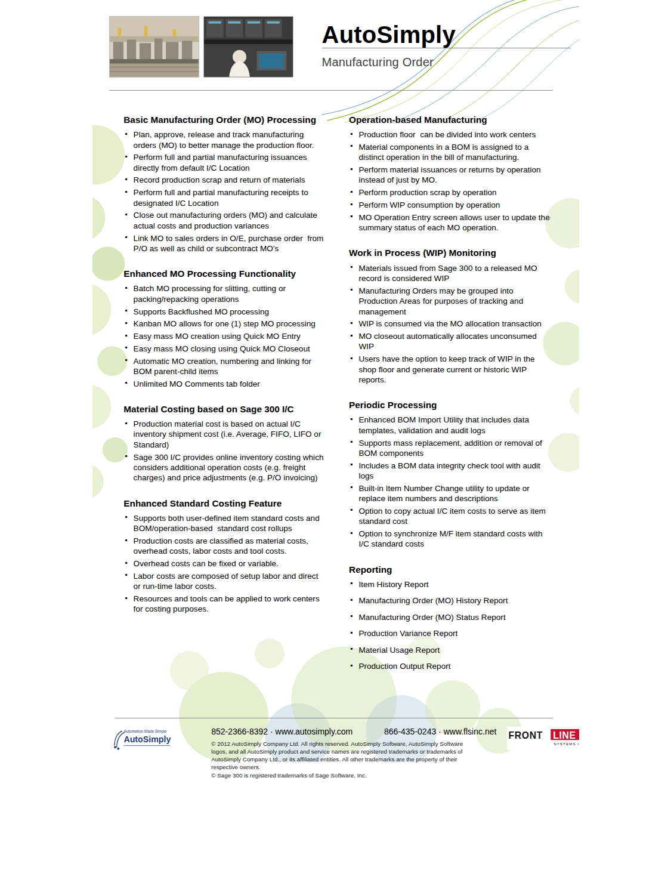AutoSimply
Manufacturing Order
Basic Manufacturing Order (MO) Processing
Plan, approve, release and track manufacturing orders (MO) to better manage the production floor.
Perform full and partial manufacturing issuances directly from default I/C Location
Record production scrap and return of materials
Perform full and partial manufacturing receipts to designated I/C Location
Close out manufacturing orders (MO) and calculate actual costs and production variances
Link MO to sales orders in O/E, purchase order from P/O as well as child or subcontract MO’s
Enhanced MO Processing Functionality
Batch MO processing for slitting, cutting or packing/repacking operations
Supports Backflushed MO processing
Kanban MO allows for one (1) step MO processing
Easy mass MO creation using Quick MO Entry
Easy mass MO closing using Quick MO Closeout
Automatic MO creation, numbering and linking for BOM parent-child items
Unlimited MO Comments tab folder
Material Costing based on Sage 300 I/C
Production material cost is based on actual I/C inventory shipment cost (i.e. Average, FIFO, LIFO or Standard)
Sage 300 I/C provides online inventory costing which considers additional operation costs (e.g. freight charges) and price adjustments (e.g. P/O invoicing)
Enhanced Standard Costing Feature
Supports both user-defined item standard costs and BOM/operation-based standard cost rollups
Production costs are classified as material costs, overhead costs, labor costs and tool costs.
Overhead costs can be fixed or variable.
Labor costs are composed of setup labor and direct or run-time labor costs.
Resources and tools can be applied to work centers for costing purposes.
Operation-based Manufacturing
Production floor can be divided into work centers
Material components in a BOM is assigned to a distinct operation in the bill of manufacturing.
Perform material issuances or returns by operation instead of just by MO.
Perform production scrap by operation
Perform WIP consumption by operation
MO Operation Entry screen allows user to update the summary status of each MO operation.
Work in Process (WIP) Monitoring
Materials issued from Sage 300 to a released MO record is considered WIP
Manufacturing Orders may be grouped into Production Areas for purposes of tracking and management
WIP is consumed via the MO allocation transaction
MO closeout automatically allocates unconsumed WIP
Users have the option to keep track of WIP in the shop floor and generate current or historic WIP reports.
Periodic Processing
Enhanced BOM Import Utility that includes data templates, validation and audit logs
Supports mass replacement, addition or removal of BOM components
Includes a BOM data integrity check tool with audit logs
Built-in Item Number Change utility to update or replace item numbers and descriptions
Option to copy actual I/C item costs to serve as item standard cost
Option to synchronize M/F item standard costs with I/C standard costs
Reporting
Item History Report
Manufacturing Order (MO) History Report
Manufacturing Order (MO) Status Report
Production Variance Report
Material Usage Report
Production Output Report
Automation Made Simple AutoSimply
852-2366-8392 · www.autosimply.com 866-435-0243 · www.flsinc.net
© 2012 AutoSimply Company Ltd. All rights reserved. AutoSimply Software, AutoSimply Software logos, and all AutoSimply product and service names are registered trademarks or trademarks of AutoSimply Company Ltd., or its affiliated entities. All other trademarks are the property of their respective owners.
© Sage 300 is registered trademarks of Sage Software, Inc.
FRONT LINE SYSTEMS INC.